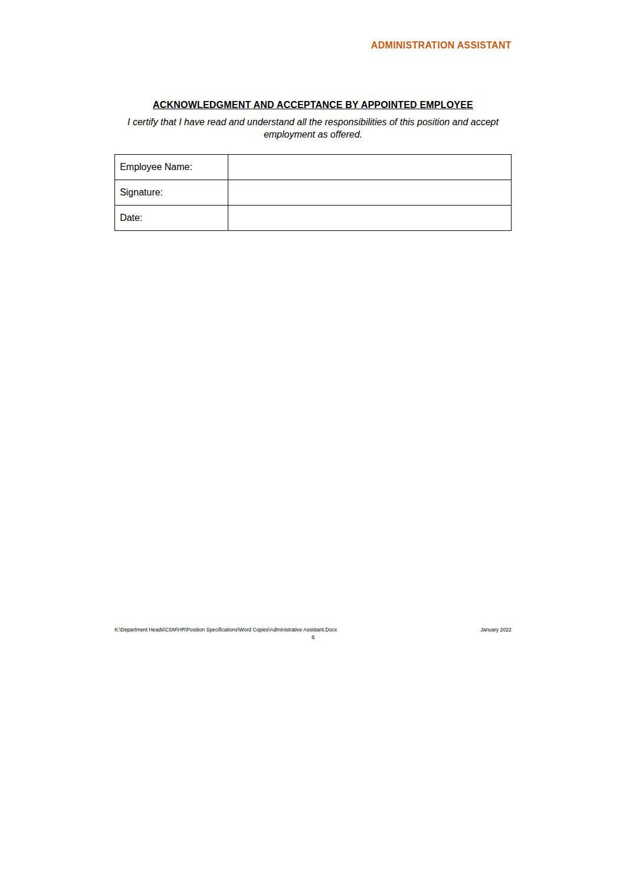ADMINISTRATION ASSISTANT
ACKNOWLEDGMENT AND ACCEPTANCE BY APPOINTED EMPLOYEE
I certify that I have read and understand all the responsibilities of this position and accept employment as offered.
| Employee Name: | |
| Signature: | |
| Date: | |
K:\Department Heads\CSM\HR\Position Specifications\Word Copies\Administrative Assistant.Docx January 2022
6